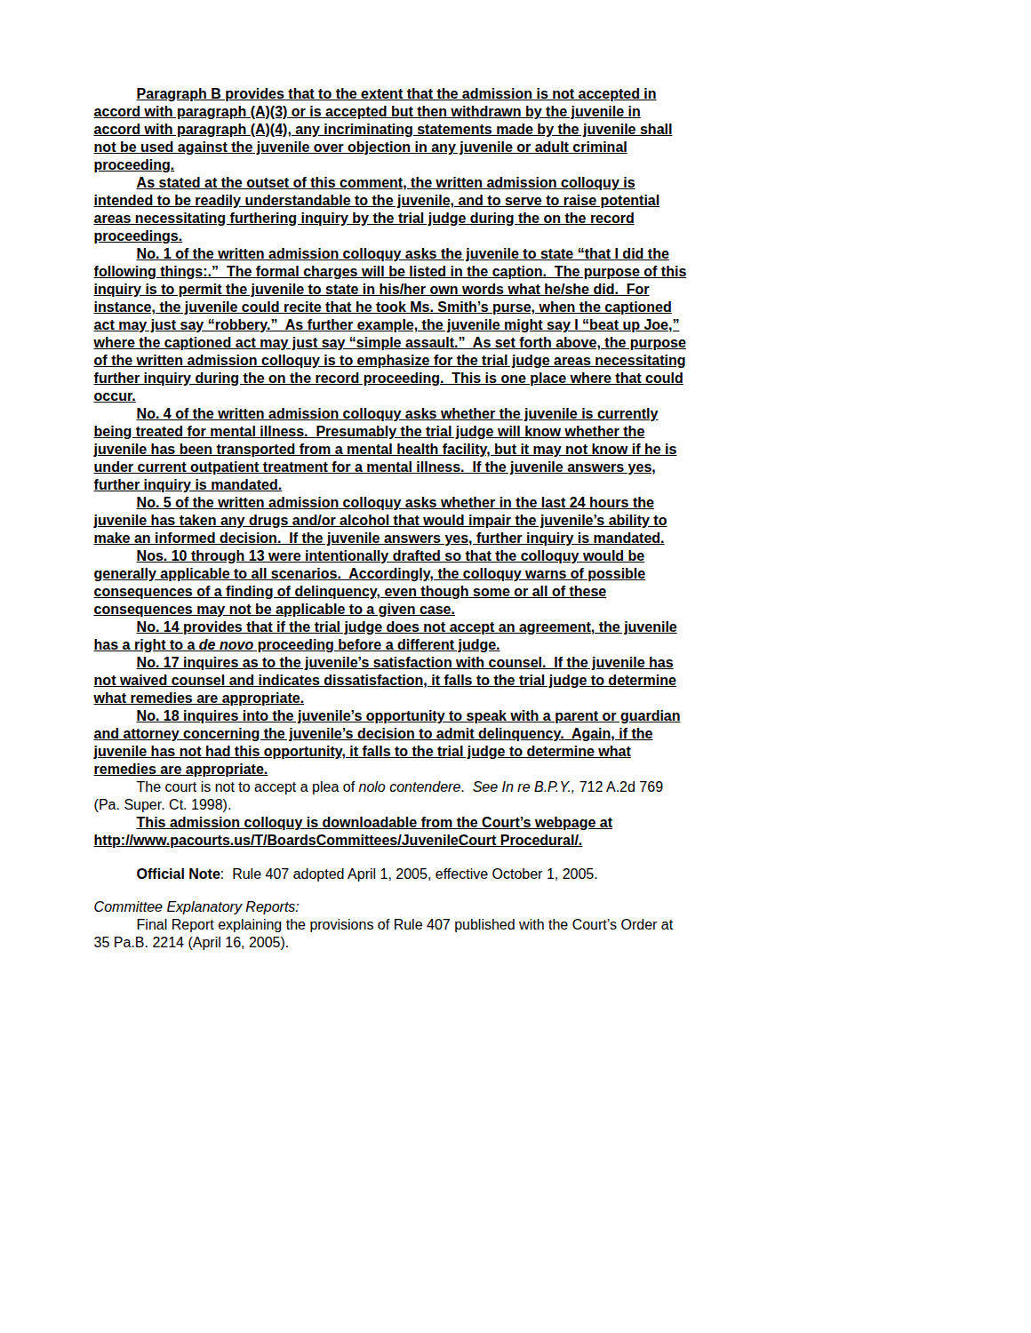Paragraph B provides that to the extent that the admission is not accepted in accord with paragraph (A)(3) or is accepted but then withdrawn by the juvenile in accord with paragraph (A)(4), any incriminating statements made by the juvenile shall not be used against the juvenile over objection in any juvenile or adult criminal proceeding.
As stated at the outset of this comment, the written admission colloquy is intended to be readily understandable to the juvenile, and to serve to raise potential areas necessitating furthering inquiry by the trial judge during the on the record proceedings.
No. 1 of the written admission colloquy asks the juvenile to state “that I did the following things:.” The formal charges will be listed in the caption. The purpose of this inquiry is to permit the juvenile to state in his/her own words what he/she did. For instance, the juvenile could recite that he took Ms. Smith’s purse, when the captioned act may just say “robbery.” As further example, the juvenile might say I “beat up Joe,” where the captioned act may just say “simple assault.” As set forth above, the purpose of the written admission colloquy is to emphasize for the trial judge areas necessitating further inquiry during the on the record proceeding. This is one place where that could occur.
No. 4 of the written admission colloquy asks whether the juvenile is currently being treated for mental illness. Presumably the trial judge will know whether the juvenile has been transported from a mental health facility, but it may not know if he is under current outpatient treatment for a mental illness. If the juvenile answers yes, further inquiry is mandated.
No. 5 of the written admission colloquy asks whether in the last 24 hours the juvenile has taken any drugs and/or alcohol that would impair the juvenile’s ability to make an informed decision. If the juvenile answers yes, further inquiry is mandated.
Nos. 10 through 13 were intentionally drafted so that the colloquy would be generally applicable to all scenarios. Accordingly, the colloquy warns of possible consequences of a finding of delinquency, even though some or all of these consequences may not be applicable to a given case.
No. 14 provides that if the trial judge does not accept an agreement, the juvenile has a right to a de novo proceeding before a different judge.
No. 17 inquires as to the juvenile’s satisfaction with counsel. If the juvenile has not waived counsel and indicates dissatisfaction, it falls to the trial judge to determine what remedies are appropriate.
No. 18 inquires into the juvenile’s opportunity to speak with a parent or guardian and attorney concerning the juvenile’s decision to admit delinquency. Again, if the juvenile has not had this opportunity, it falls to the trial judge to determine what remedies are appropriate.
The court is not to accept a plea of nolo contendere. See In re B.P.Y., 712 A.2d 769 (Pa. Super. Ct. 1998).
This admission colloquy is downloadable from the Court’s webpage at http://www.pacourts.us/T/BoardsCommittees/JuvenileCourt Procedural/.
Official Note: Rule 407 adopted April 1, 2005, effective October 1, 2005.
Committee Explanatory Reports:
Final Report explaining the provisions of Rule 407 published with the Court’s Order at 35 Pa.B. 2214 (April 16, 2005).